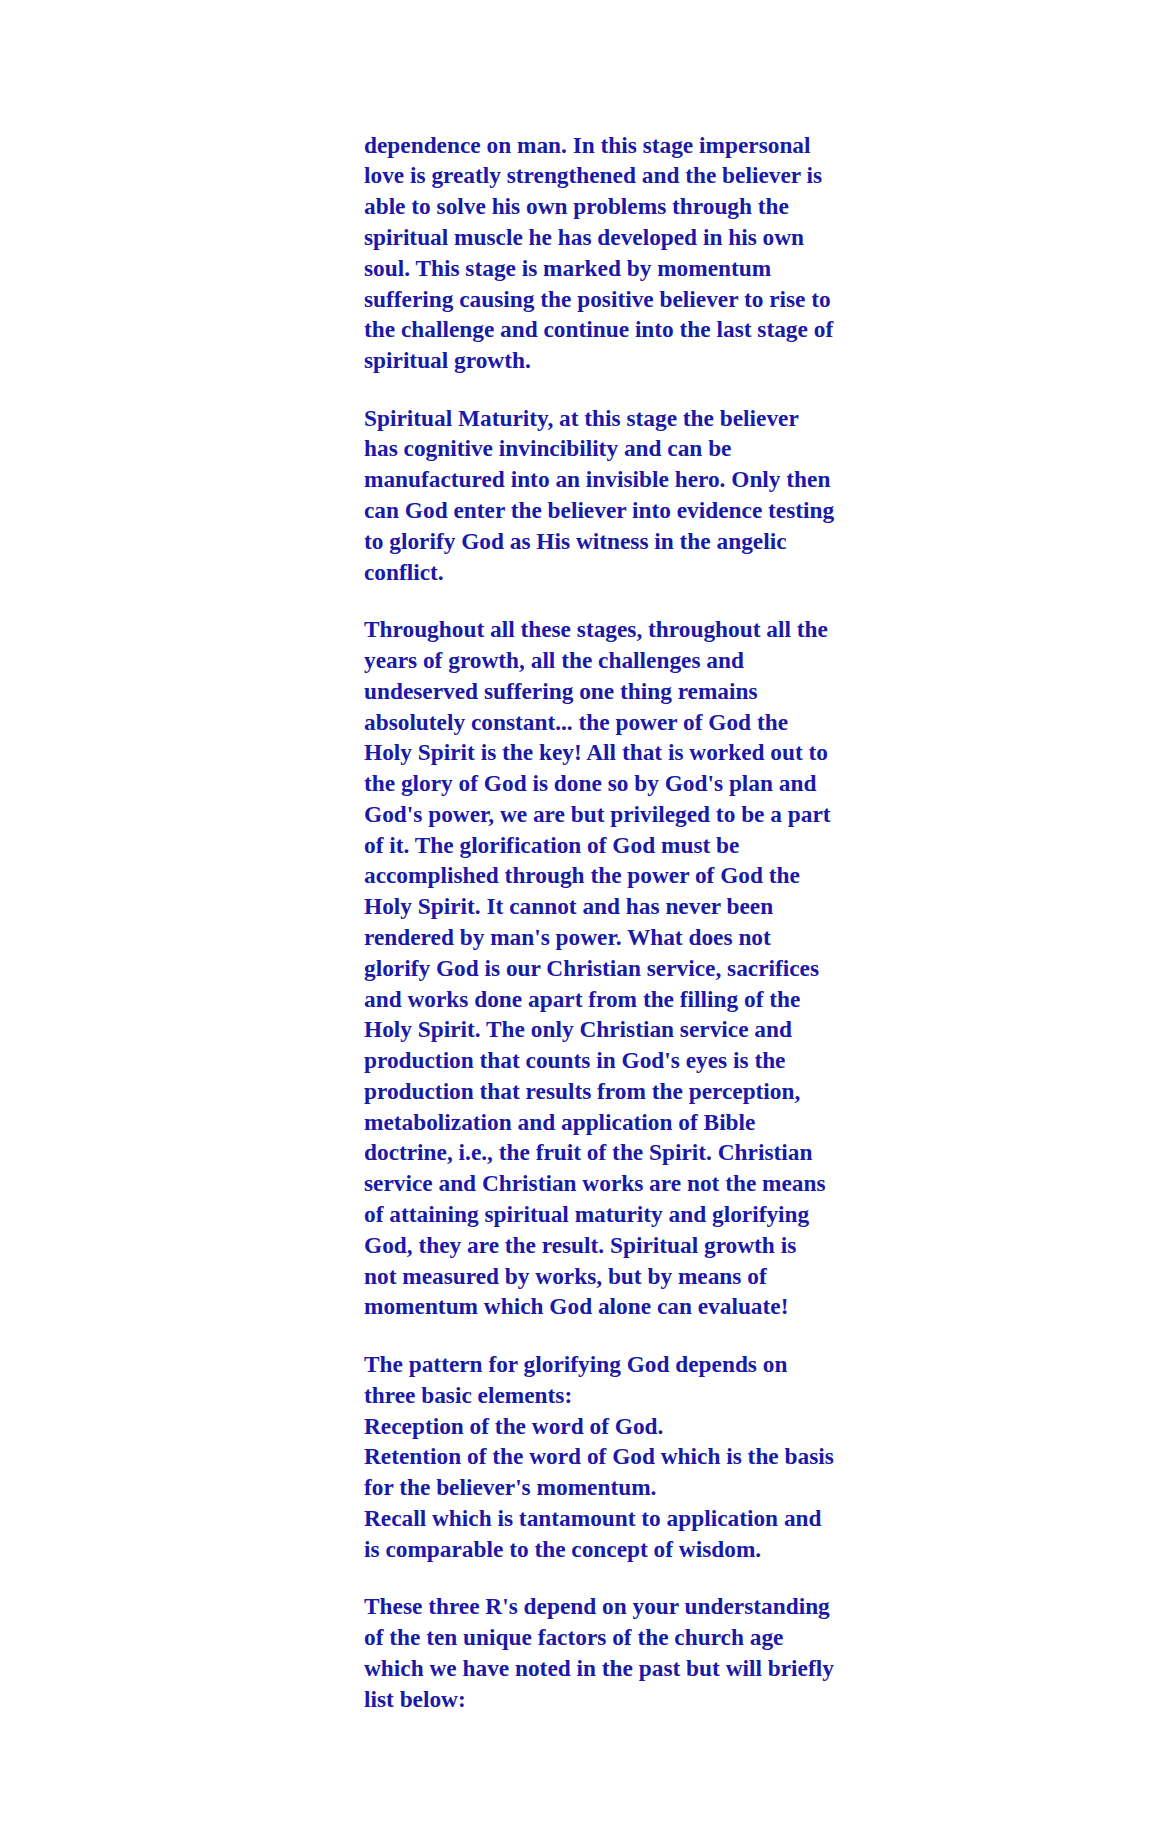dependence on man. In this stage impersonal love is greatly strengthened and the believer is able to solve his own problems through the spiritual muscle he has developed in his own soul. This stage is marked by momentum suffering causing the positive believer to rise to the challenge and continue into the last stage of spiritual growth.
Spiritual Maturity, at this stage the believer has cognitive invincibility and can be manufactured into an invisible hero. Only then can God enter the believer into evidence testing to glorify God as His witness in the angelic conflict.
Throughout all these stages, throughout all the years of growth, all the challenges and undeserved suffering one thing remains absolutely constant... the power of God the Holy Spirit is the key! All that is worked out to the glory of God is done so by God's plan and God's power, we are but privileged to be a part of it. The glorification of God must be accomplished through the power of God the Holy Spirit. It cannot and has never been rendered by man's power. What does not glorify God is our Christian service, sacrifices and works done apart from the filling of the Holy Spirit. The only Christian service and production that counts in God's eyes is the production that results from the perception, metabolization and application of Bible doctrine, i.e., the fruit of the Spirit. Christian service and Christian works are not the means of attaining spiritual maturity and glorifying God, they are the result. Spiritual growth is not measured by works, but by means of momentum which God alone can evaluate!
The pattern for glorifying God depends on three basic elements:
Reception of the word of God.
Retention of the word of God which is the basis for the believer's momentum.
Recall which is tantamount to application and is comparable to the concept of wisdom.
These three R's depend on your understanding of the ten unique factors of the church age which we have noted in the past but will briefly list below: